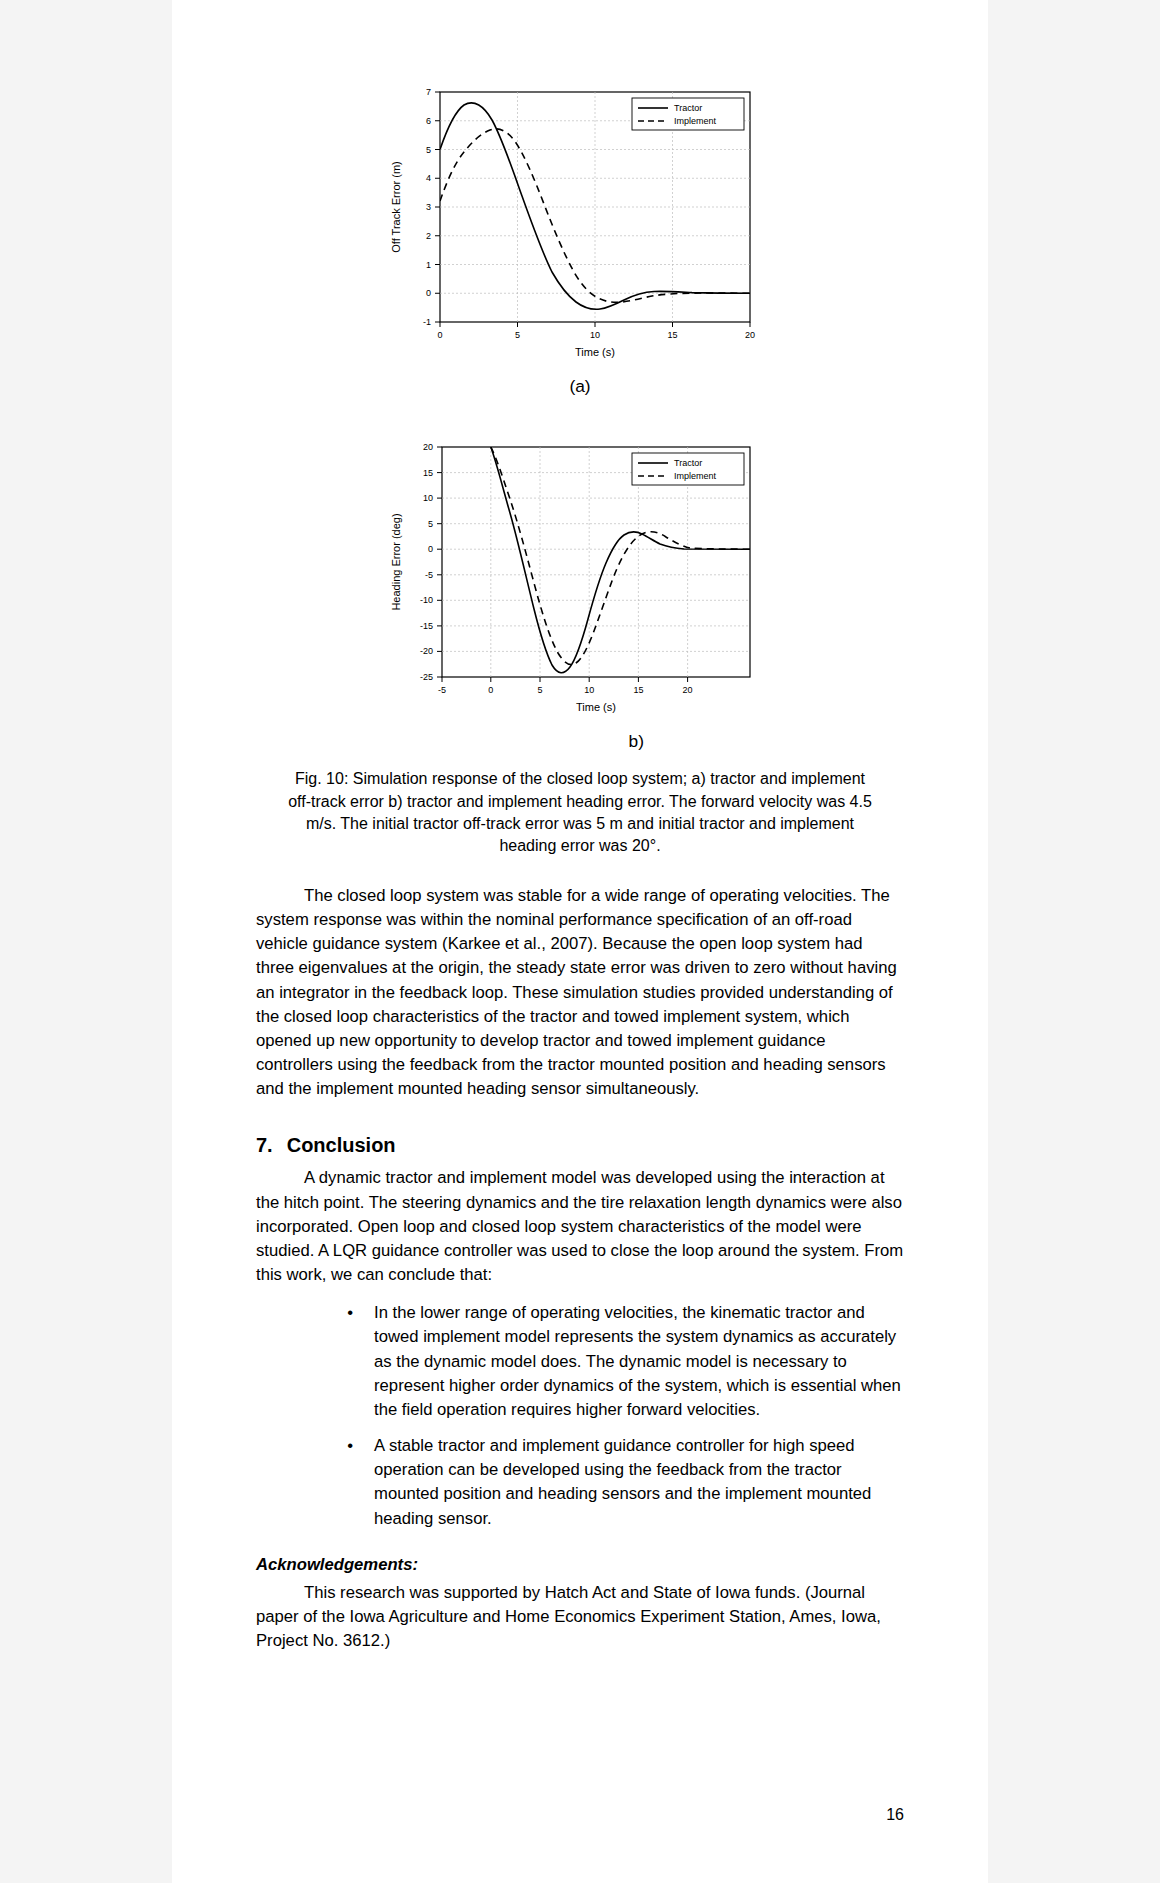-1 0 1 2 3 4 5 6 7 0 5 10 15 20 Time (s) Off Track Error (m) Tractor Implement
(a)
20 15 10 5 0 -5 -10 -15 -20 -25 -5 0 5 10 15 20 Time (s) Heading Error (deg) Tractor Implement
b)
Fig. 10: Simulation response of the closed loop system; a) tractor and implement off-track error b) tractor and implement heading error. The forward velocity was 4.5 m/s. The initial tractor off-track error was 5 m and initial tractor and implement heading error was 20°.
The closed loop system was stable for a wide range of operating velocities. The system response was within the nominal performance specification of an off-road vehicle guidance system (Karkee et al., 2007). Because the open loop system had three eigenvalues at the origin, the steady state error was driven to zero without having an integrator in the feedback loop. These simulation studies provided understanding of the closed loop characteristics of the tractor and towed implement system, which opened up new opportunity to develop tractor and towed implement guidance controllers using the feedback from the tractor mounted position and heading sensors and the implement mounted heading sensor simultaneously.
7. Conclusion
A dynamic tractor and implement model was developed using the interaction at the hitch point. The steering dynamics and the tire relaxation length dynamics were also incorporated. Open loop and closed loop system characteristics of the model were studied. A LQR guidance controller was used to close the loop around the system. From this work, we can conclude that:
In the lower range of operating velocities, the kinematic tractor and towed implement model represents the system dynamics as accurately as the dynamic model does. The dynamic model is necessary to represent higher order dynamics of the system, which is essential when the field operation requires higher forward velocities.
A stable tractor and implement guidance controller for high speed operation can be developed using the feedback from the tractor mounted position and heading sensors and the implement mounted heading sensor.
Acknowledgements:
This research was supported by Hatch Act and State of Iowa funds. (Journal paper of the Iowa Agriculture and Home Economics Experiment Station, Ames, Iowa, Project No. 3612.)
16